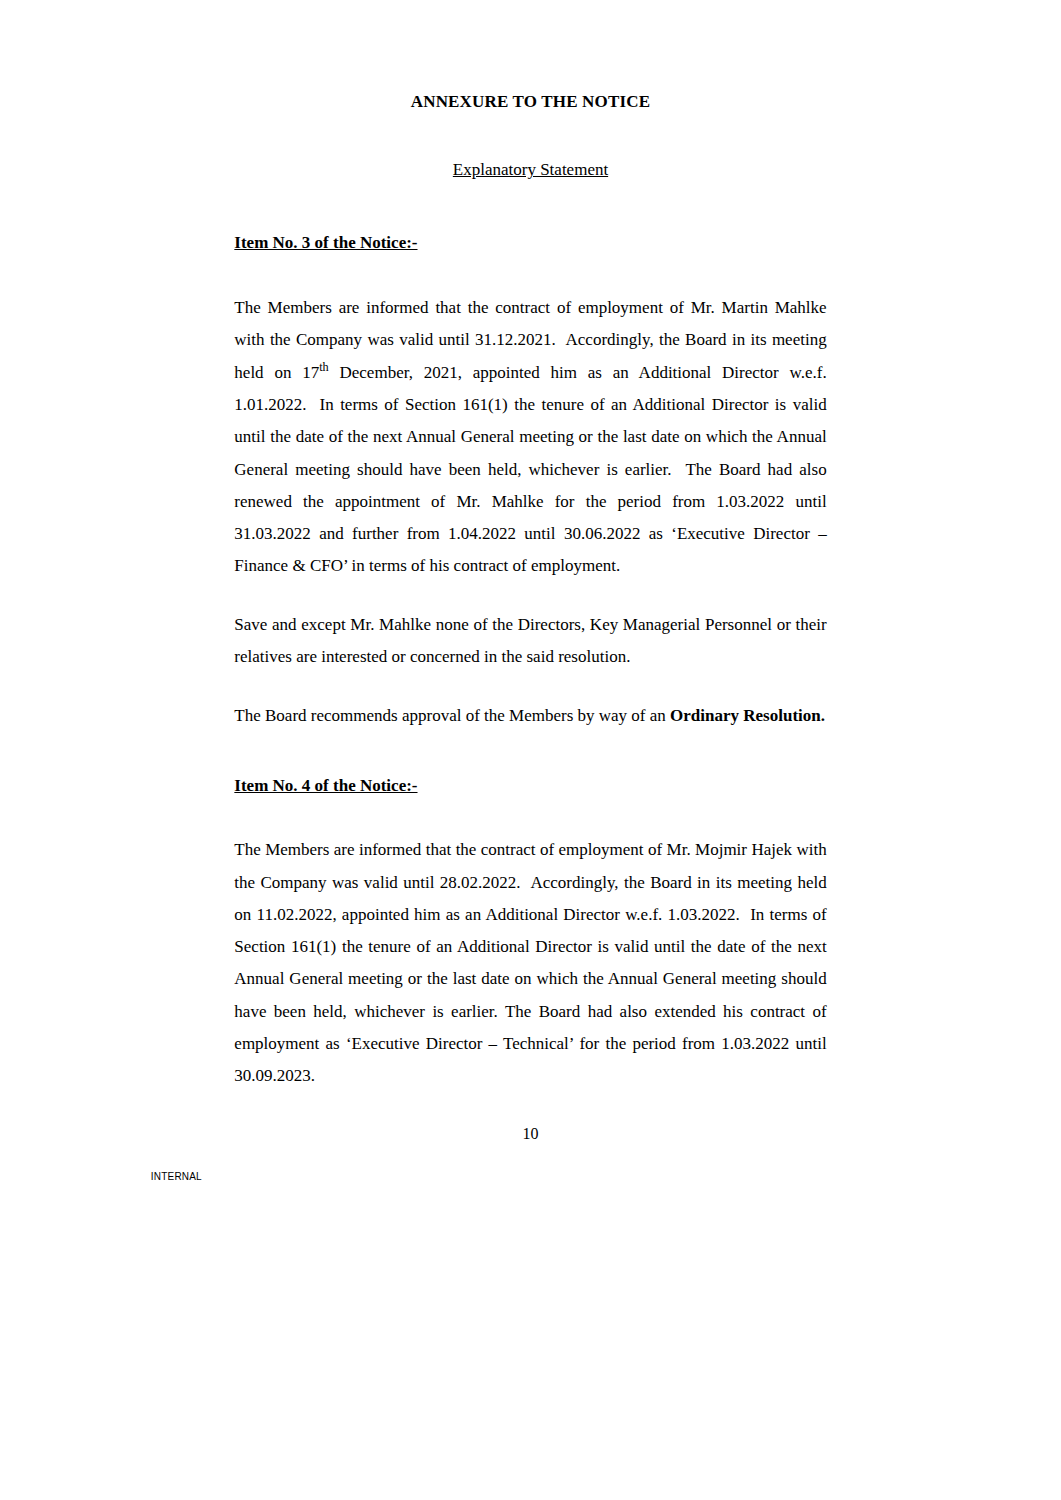ANNEXURE TO THE NOTICE
Explanatory Statement
Item No. 3 of the Notice:-
The Members are informed that the contract of employment of Mr. Martin Mahlke with the Company was valid until 31.12.2021. Accordingly, the Board in its meeting held on 17th December, 2021, appointed him as an Additional Director w.e.f. 1.01.2022. In terms of Section 161(1) the tenure of an Additional Director is valid until the date of the next Annual General meeting or the last date on which the Annual General meeting should have been held, whichever is earlier. The Board had also renewed the appointment of Mr. Mahlke for the period from 1.03.2022 until 31.03.2022 and further from 1.04.2022 until 30.06.2022 as ‘Executive Director – Finance & CFO’ in terms of his contract of employment.
Save and except Mr. Mahlke none of the Directors, Key Managerial Personnel or their relatives are interested or concerned in the said resolution.
The Board recommends approval of the Members by way of an Ordinary Resolution.
Item No. 4 of the Notice:-
The Members are informed that the contract of employment of Mr. Mojmir Hajek with the Company was valid until 28.02.2022. Accordingly, the Board in its meeting held on 11.02.2022, appointed him as an Additional Director w.e.f. 1.03.2022. In terms of Section 161(1) the tenure of an Additional Director is valid until the date of the next Annual General meeting or the last date on which the Annual General meeting should have been held, whichever is earlier. The Board had also extended his contract of employment as ‘Executive Director – Technical’ for the period from 1.03.2022 until 30.09.2023.
10
INTERNAL